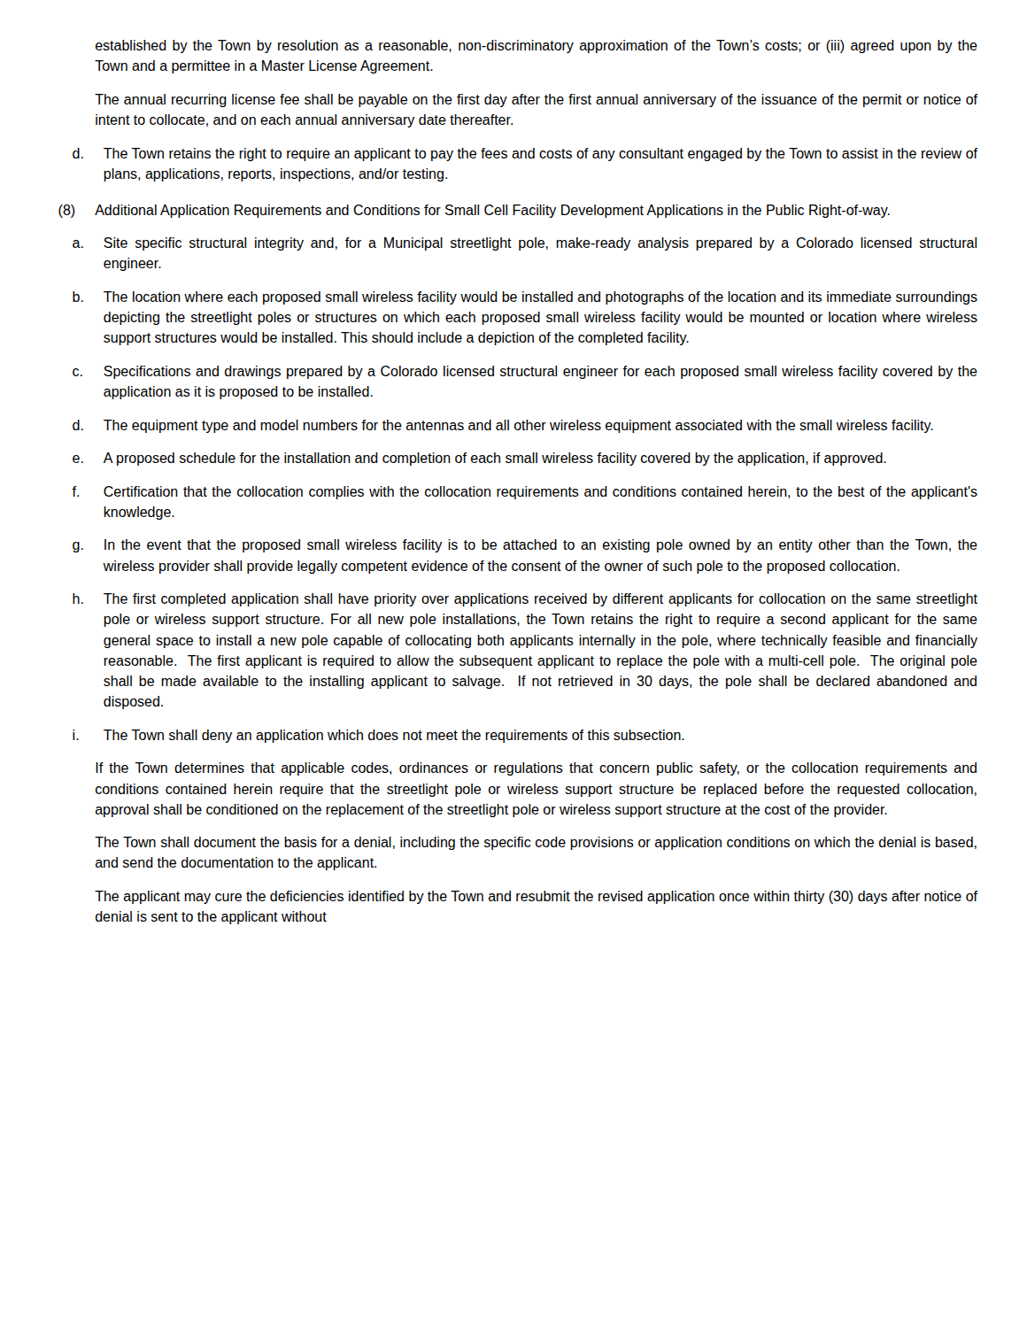established by the Town by resolution as a reasonable, non-discriminatory approximation of the Town’s costs; or (iii) agreed upon by the Town and a permittee in a Master License Agreement.
The annual recurring license fee shall be payable on the first day after the first annual anniversary of the issuance of the permit or notice of intent to collocate, and on each annual anniversary date thereafter.
d.
The Town retains the right to require an applicant to pay the fees and costs of any consultant engaged by the Town to assist in the review of plans, applications, reports, inspections, and/or testing.
(8)
Additional Application Requirements and Conditions for Small Cell Facility Development Applications in the Public Right-of-way.
a.
Site specific structural integrity and, for a Municipal streetlight pole, make-ready analysis prepared by a Colorado licensed structural engineer.
b.
The location where each proposed small wireless facility would be installed and photographs of the location and its immediate surroundings depicting the streetlight poles or structures on which each proposed small wireless facility would be mounted or location where wireless support structures would be installed. This should include a depiction of the completed facility.
c.
Specifications and drawings prepared by a Colorado licensed structural engineer for each proposed small wireless facility covered by the application as it is proposed to be installed.
d.
The equipment type and model numbers for the antennas and all other wireless equipment associated with the small wireless facility.
e.
A proposed schedule for the installation and completion of each small wireless facility covered by the application, if approved.
f.
Certification that the collocation complies with the collocation requirements and conditions contained herein, to the best of the applicant's knowledge.
g.
In the event that the proposed small wireless facility is to be attached to an existing pole owned by an entity other than the Town, the wireless provider shall provide legally competent evidence of the consent of the owner of such pole to the proposed collocation.
h.
The first completed application shall have priority over applications received by different applicants for collocation on the same streetlight pole or wireless support structure. For all new pole installations, the Town retains the right to require a second applicant for the same general space to install a new pole capable of collocating both applicants internally in the pole, where technically feasible and financially reasonable. The first applicant is required to allow the subsequent applicant to replace the pole with a multi-cell pole. The original pole shall be made available to the installing applicant to salvage. If not retrieved in 30 days, the pole shall be declared abandoned and disposed.
i.
The Town shall deny an application which does not meet the requirements of this subsection.
If the Town determines that applicable codes, ordinances or regulations that concern public safety, or the collocation requirements and conditions contained herein require that the streetlight pole or wireless support structure be replaced before the requested collocation, approval shall be conditioned on the replacement of the streetlight pole or wireless support structure at the cost of the provider.
The Town shall document the basis for a denial, including the specific code provisions or application conditions on which the denial is based, and send the documentation to the applicant.
The applicant may cure the deficiencies identified by the Town and resubmit the revised application once within thirty (30) days after notice of denial is sent to the applicant without